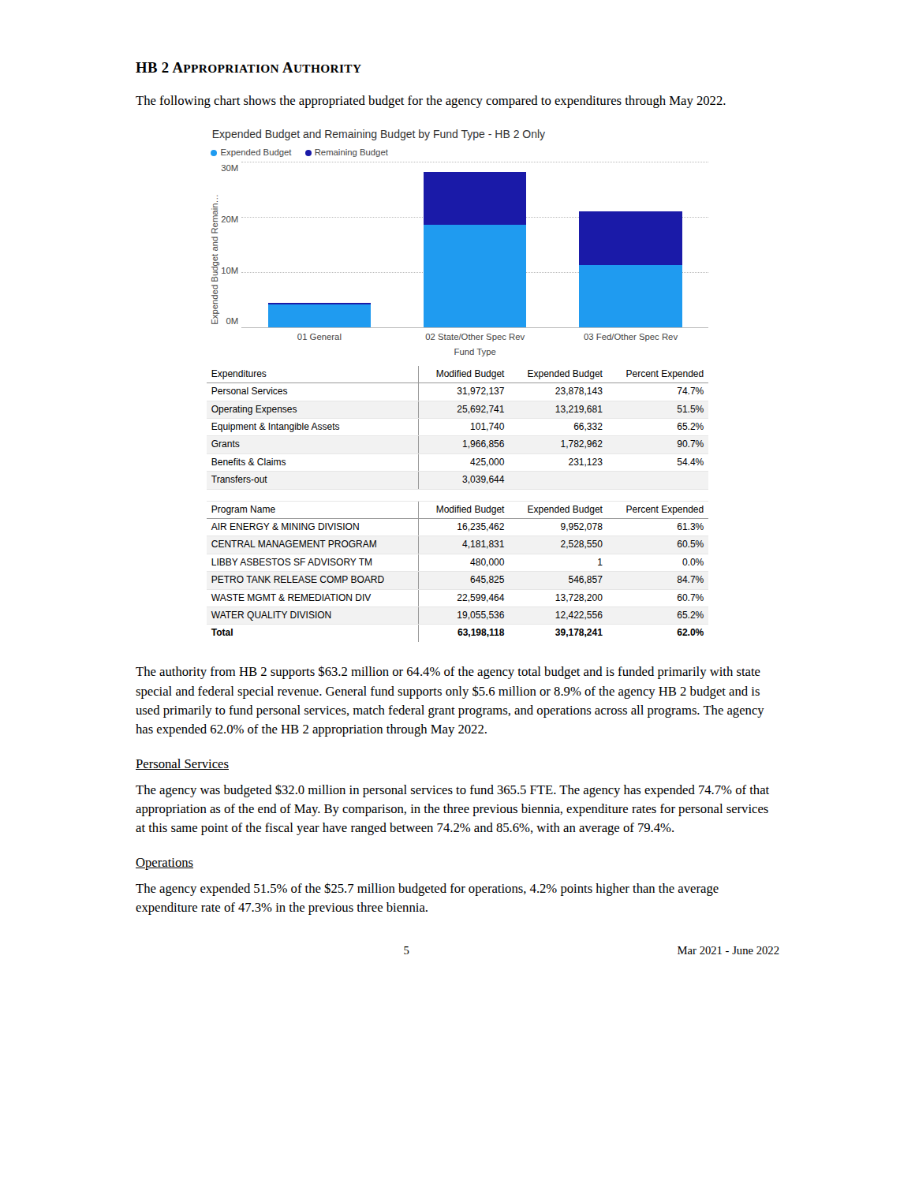HB 2 APPROPRIATION AUTHORITY
The following chart shows the appropriated budget for the agency compared to expenditures through May 2022.
Expended Budget and Remaining Budget by Fund Type - HB 2 Only
Expended Budget Remaining Budget
Expended Budget and Remain…
30M
20M
10M
0M
01 General
02 State/Other Spec Rev
03 Fed/Other Spec Rev
Fund Type
| Expenditures | Modified Budget | Expended Budget | Percent Expended |
| --- | --- | --- | --- |
| Personal Services | 31,972,137 | 23,878,143 | 74.7% |
| Operating Expenses | 25,692,741 | 13,219,681 | 51.5% |
| Equipment & Intangible Assets | 101,740 | 66,332 | 65.2% |
| Grants | 1,966,856 | 1,782,962 | 90.7% |
| Benefits & Claims | 425,000 | 231,123 | 54.4% |
| Transfers-out | 3,039,644 | | |
| Program Name | Modified Budget | Expended Budget | Percent Expended |
| AIR ENERGY & MINING DIVISION | 16,235,462 | 9,952,078 | 61.3% |
| CENTRAL MANAGEMENT PROGRAM | 4,181,831 | 2,528,550 | 60.5% |
| LIBBY ASBESTOS SF ADVISORY TM | 480,000 | 1 | 0.0% |
| PETRO TANK RELEASE COMP BOARD | 645,825 | 546,857 | 84.7% |
| WASTE MGMT & REMEDIATION DIV | 22,599,464 | 13,728,200 | 60.7% |
| WATER QUALITY DIVISION | 19,055,536 | 12,422,556 | 65.2% |
| Total | 63,198,118 | 39,178,241 | 62.0% |
The authority from HB 2 supports $63.2 million or 64.4% of the agency total budget and is funded primarily with state special and federal special revenue. General fund supports only $5.6 million or 8.9% of the agency HB 2 budget and is used primarily to fund personal services, match federal grant programs, and operations across all programs. The agency has expended 62.0% of the HB 2 appropriation through May 2022.
Personal Services
The agency was budgeted $32.0 million in personal services to fund 365.5 FTE. The agency has expended 74.7% of that appropriation as of the end of May. By comparison, in the three previous biennia, expenditure rates for personal services at this same point of the fiscal year have ranged between 74.2% and 85.6%, with an average of 79.4%.
Operations
The agency expended 51.5% of the $25.7 million budgeted for operations, 4.2% points higher than the average expenditure rate of 47.3% in the previous three biennia.
5 Mar 2021 - June 2022